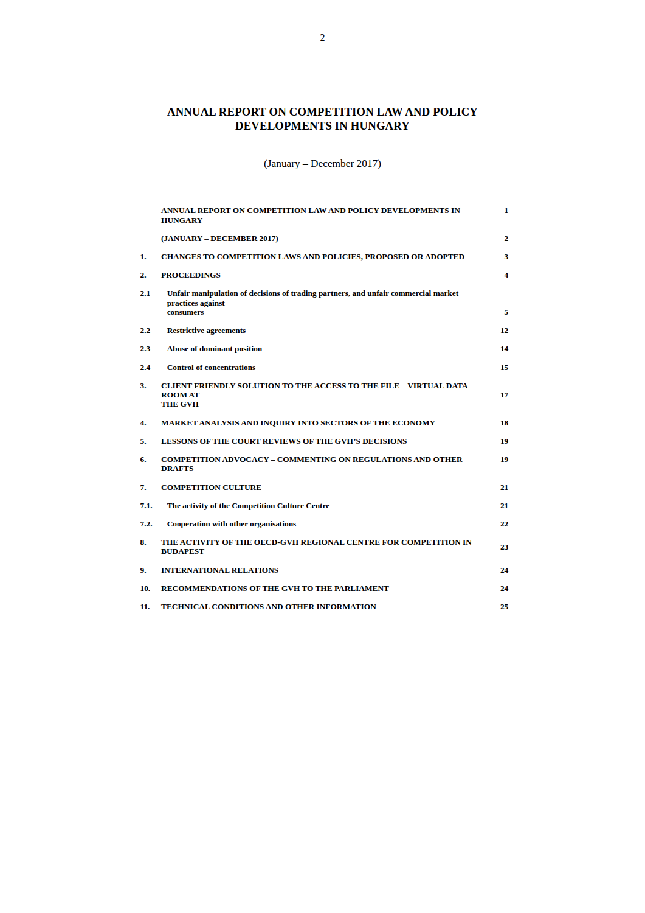2
ANNUAL REPORT ON COMPETITION LAW AND POLICY
DEVELOPMENTS IN HUNGARY
(January – December 2017)
ANNUAL REPORT ON COMPETITION LAW AND POLICY DEVELOPMENTS IN HUNGARY
1
(JANUARY – DECEMBER 2017)
2
1.
CHANGES TO COMPETITION LAWS AND POLICIES, PROPOSED OR ADOPTED
3
2.
PROCEEDINGS
4
2.1
Unfair manipulation of decisions of trading partners, and unfair commercial market practices against
consumers
5
2.2
Restrictive agreements
12
2.3
Abuse of dominant position
14
2.4
Control of concentrations
15
3.
CLIENT FRIENDLY SOLUTION TO THE ACCESS TO THE FILE – VIRTUAL DATA ROOM AT
THE GVH
17
4.
MARKET ANALYSIS AND INQUIRY INTO SECTORS OF THE ECONOMY
18
5.
LESSONS OF THE COURT REVIEWS OF THE GVH’S DECISIONS
19
6.
COMPETITION ADVOCACY – COMMENTING ON REGULATIONS AND OTHER DRAFTS
19
7.
COMPETITION CULTURE
21
7.1.
The activity of the Competition Culture Centre
21
7.2.
Cooperation with other organisations
22
8.
THE ACTIVITY OF THE OECD-GVH REGIONAL CENTRE FOR COMPETITION IN
BUDAPEST
23
9.
INTERNATIONAL RELATIONS
24
10.
RECOMMENDATIONS OF THE GVH TO THE PARLIAMENT
24
11.
TECHNICAL CONDITIONS AND OTHER INFORMATION
25